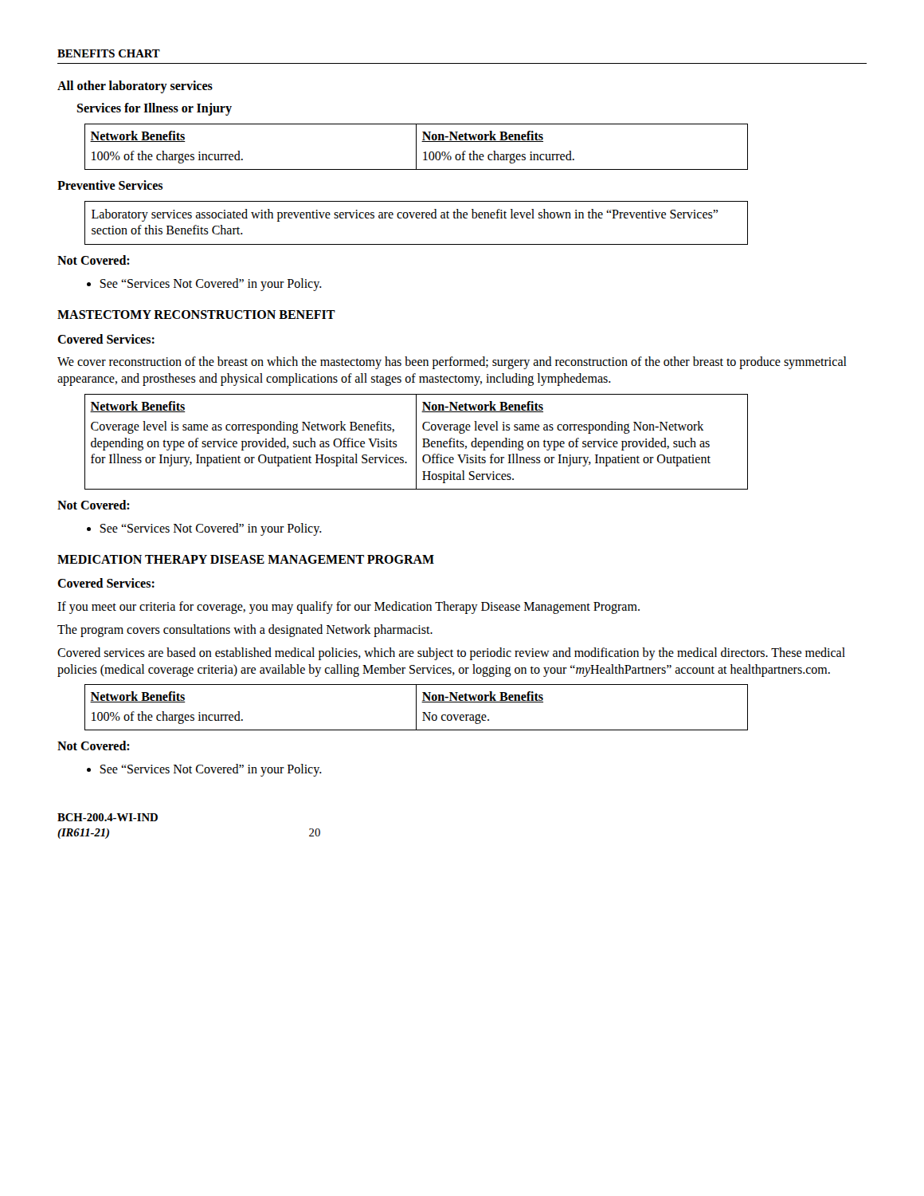BENEFITS CHART
All other laboratory services
Services for Illness or Injury
| Network Benefits | Non-Network Benefits |
| 100% of the charges incurred. | 100% of the charges incurred. |
Preventive Services
| Laboratory services associated with preventive services are covered at the benefit level shown in the “Preventive Services” section of this Benefits Chart. |
Not Covered:
See “Services Not Covered” in your Policy.
MASTECTOMY RECONSTRUCTION BENEFIT
Covered Services:
We cover reconstruction of the breast on which the mastectomy has been performed; surgery and reconstruction of the other breast to produce symmetrical appearance, and prostheses and physical complications of all stages of mastectomy, including lymphedemas.
| Network Benefits | Non-Network Benefits |
| Coverage level is same as corresponding Network Benefits, depending on type of service provided, such as Office Visits for Illness or Injury, Inpatient or Outpatient Hospital Services. | Coverage level is same as corresponding Non-Network Benefits, depending on type of service provided, such as Office Visits for Illness or Injury, Inpatient or Outpatient Hospital Services. |
Not Covered:
See “Services Not Covered” in your Policy.
MEDICATION THERAPY DISEASE MANAGEMENT PROGRAM
Covered Services:
If you meet our criteria for coverage, you may qualify for our Medication Therapy Disease Management Program.
The program covers consultations with a designated Network pharmacist.
Covered services are based on established medical policies, which are subject to periodic review and modification by the medical directors. These medical policies (medical coverage criteria) are available by calling Member Services, or logging on to your “my HealthPartners” account at healthpartners.com.
| Network Benefits | Non-Network Benefits |
| 100% of the charges incurred. | No coverage. |
Not Covered:
See “Services Not Covered” in your Policy.
BCH-200.4-WI-IND
(IR611-21)20